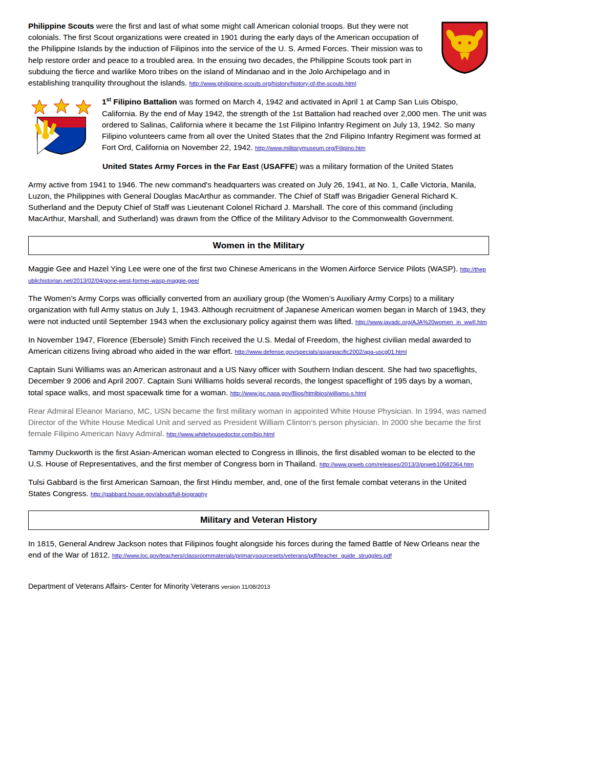Philippine Scouts were the first and last of what some might call American colonial troops. But they were not colonials. The first Scout organizations were created in 1901 during the early days of the American occupation of the Philippine Islands by the induction of Filipinos into the service of the U. S. Armed Forces. Their mission was to help restore order and peace to a troubled area. In the ensuing two decades, the Philippine Scouts took part in subduing the fierce and warlike Moro tribes on the island of Mindanao and in the Jolo Archipelago and in establishing tranquility throughout the islands. http://www.philippine-scouts.org/history/history-of-the-scouts.html
1st Filipino Battalion was formed on March 4, 1942 and activated in April 1 at Camp San Luis Obispo, California. By the end of May 1942, the strength of the 1st Battalion had reached over 2,000 men. The unit was ordered to Salinas, California where it became the 1st Filipino Infantry Regiment on July 13, 1942. So many Filipino volunteers came from all over the United States that the 2nd Filipino Infantry Regiment was formed at Fort Ord, California on November 22, 1942. http://www.militarymuseum.org/Filipino.htm
United States Army Forces in the Far East (USAFFE) was a military formation of the United States
Army active from 1941 to 1946. The new command's headquarters was created on July 26, 1941, at No. 1, Calle Victoria, Manila, Luzon, the Philippines with General Douglas MacArthur as commander. The Chief of Staff was Brigadier General Richard K. Sutherland and the Deputy Chief of Staff was Lieutenant Colonel Richard J. Marshall. The core of this command (including MacArthur, Marshall, and Sutherland) was drawn from the Office of the Military Advisor to the Commonwealth Government.
Women in the Military
Maggie Gee and Hazel Ying Lee were one of the first two Chinese Americans in the Women Airforce Service Pilots (WASP). http://thepublichistorian.net/2013/02/04/gone-west-former-wasp-maggie-gee/
The Women’s Army Corps was officially converted from an auxiliary group (the Women’s Auxiliary Army Corps) to a military organization with full Army status on July 1, 1943. Although recruitment of Japanese American women began in March of 1943, they were not inducted until September 1943 when the exclusionary policy against them was lifted. http://www.javadc.org/AJA%20women_in_wwII.htm
In November 1947, Florence (Ebersole) Smith Finch received the U.S. Medal of Freedom, the highest civilian medal awarded to American citizens living abroad who aided in the war effort. http://www.defense.gov/specials/asianpacific2002/apa-uscg01.html
Captain Suni Williams was an American astronaut and a US Navy officer with Southern Indian descent. She had two spaceflights, December 9 2006 and April 2007. Captain Suni Williams holds several records, the longest spaceflight of 195 days by a woman, total space walks, and most spacewalk time for a woman. http://www.jsc.nasa.gov/Bios/htmlbios/williams-s.html
Rear Admiral Eleanor Mariano, MC, USN became the first military woman in appointed White House Physician. In 1994, was named Director of the White House Medical Unit and served as President William Clinton’s person physician. In 2000 she became the first female Filipino American Navy Admiral. http://www.whitehousedoctor.com/bio.html
Tammy Duckworth is the first Asian-American woman elected to Congress in Illinois, the first disabled woman to be elected to the U.S. House of Representatives, and the first member of Congress born in Thailand. http://www.prweb.com/releases/2013/3/prweb10582364.htm
Tulsi Gabbard is the first American Samoan, the first Hindu member, and, one of the first female combat veterans in the United States Congress. http://gabbard.house.gov/about/full-biography
Military and Veteran History
In 1815, General Andrew Jackson notes that Filipinos fought alongside his forces during the famed Battle of New Orleans near the end of the War of 1812. http://www.loc.gov/teachers/classroommaterials/primarysourcesets/veterans/pdf/teacher_guide_struggles.pdf
Department of Veterans Affairs- Center for Minority Veterans version 11/08/2013